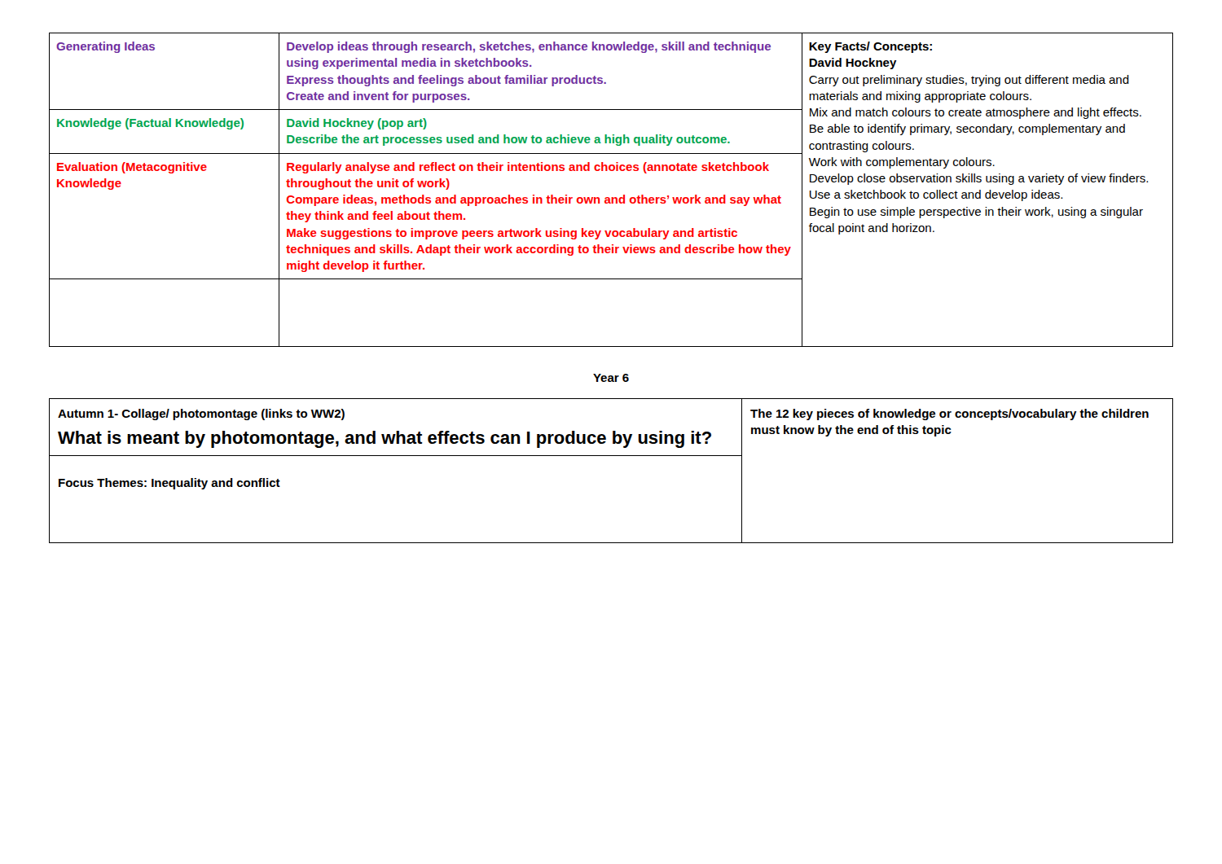| Generating Ideas | Develop ideas through research, sketches, enhance knowledge, skill and technique using experimental media in sketchbooks. Express thoughts and feelings about familiar products. Create and invent for purposes. | Key Facts/ Concepts: David Hockney Carry out preliminary studies, trying out different media and materials and mixing appropriate colours. Mix and match colours to create atmosphere and light effects. Be able to identify primary, secondary, complementary and contrasting colours. Work with complementary colours. Develop close observation skills using a variety of view finders. Use a sketchbook to collect and develop ideas. Begin to use simple perspective in their work, using a singular focal point and horizon. |
| Knowledge (Factual Knowledge) | David Hockney (pop art) Describe the art processes used and how to achieve a high quality outcome. |
| Evaluation (Metacognitive Knowledge | Regularly analyse and reflect on their intentions and choices (annotate sketchbook throughout the unit of work) Compare ideas, methods and approaches in their own and others’ work and say what they think and feel about them. Make suggestions to improve peers artwork using key vocabulary and artistic techniques and skills. Adapt their work according to their views and describe how they might develop it further. |
Year 6
| Autumn 1- Collage/ photomontage (links to WW2) What is meant by photomontage, and what effects can I produce by using it? | The 12 key pieces of knowledge or concepts/vocabulary the children must know by the end of this topic |
| Focus Themes: Inequality and conflict |